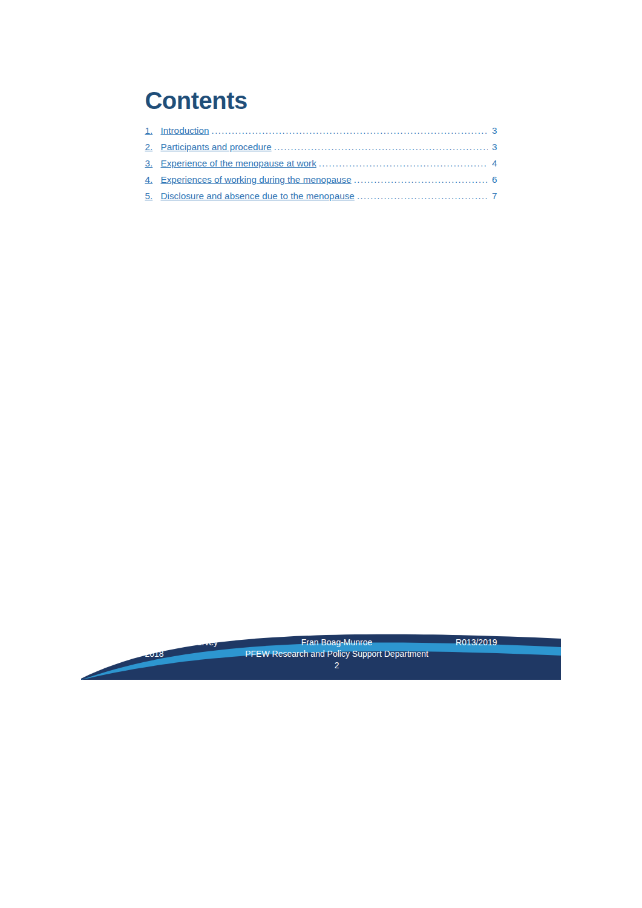Contents
1. Introduction ........................................................................................................... 3
2. Participants and procedure ......................................................................................... 3
3. Experience of the menopause at work ....................................................................... 4
4. Experiences of working during the menopause ......................................................... 6
5. Disclosure and absence due to the menopause ......................................................... 7
Menopause Survey
2018
Fran Boag-Munroe
PFEW Research and Policy Support Department
2
R013/2019